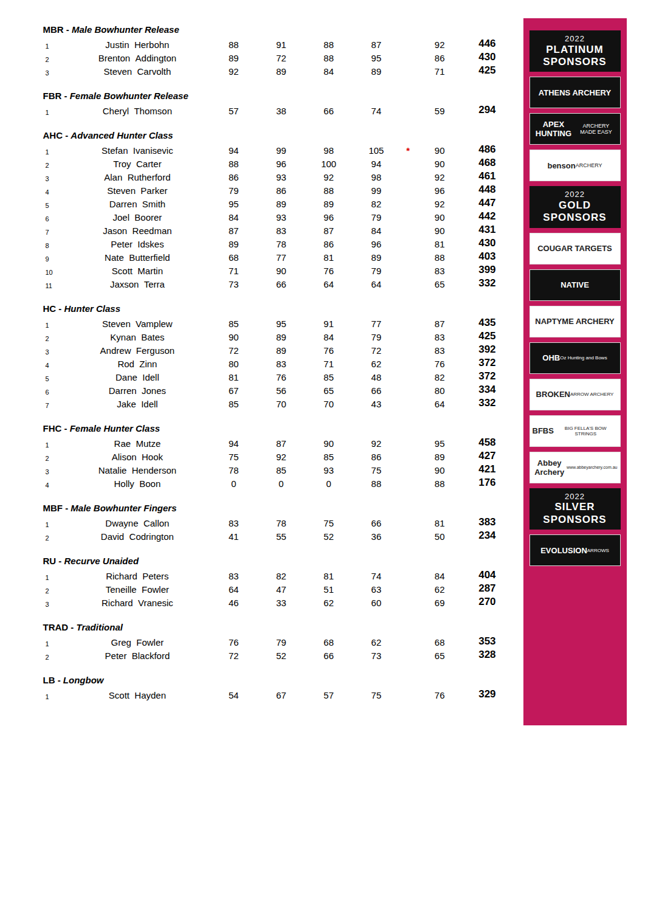MBR - Male Bowhunter Release
| 1 | Justin Herbohn | 88 | 91 | 88 | 87 | | 92 | 446 |
| 2 | Brenton Addington | 89 | 72 | 88 | 95 | | 86 | 430 |
| 3 | Steven Carvolth | 92 | 89 | 84 | 89 | | 71 | 425 |
FBR - Female Bowhunter Release
| 1 | Cheryl Thomson | 57 | 38 | 66 | 74 | | 59 | 294 |
AHC - Advanced Hunter Class
| 1 | Stefan Ivanisevic | 94 | 99 | 98 | 105 | * | 90 | 486 |
| 2 | Troy Carter | 88 | 96 | 100 | 94 | | 90 | 468 |
| 3 | Alan Rutherford | 86 | 93 | 92 | 98 | | 92 | 461 |
| 4 | Steven Parker | 79 | 86 | 88 | 99 | | 96 | 448 |
| 5 | Darren Smith | 95 | 89 | 89 | 82 | | 92 | 447 |
| 6 | Joel Boorer | 84 | 93 | 96 | 79 | | 90 | 442 |
| 7 | Jason Reedman | 87 | 83 | 87 | 84 | | 90 | 431 |
| 8 | Peter Idskes | 89 | 78 | 86 | 96 | | 81 | 430 |
| 9 | Nate Butterfield | 68 | 77 | 81 | 89 | | 88 | 403 |
| 10 | Scott Martin | 71 | 90 | 76 | 79 | | 83 | 399 |
| 11 | Jaxson Terra | 73 | 66 | 64 | 64 | | 65 | 332 |
HC - Hunter Class
| 1 | Steven Vamplew | 85 | 95 | 91 | 77 | | 87 | 435 |
| 2 | Kynan Bates | 90 | 89 | 84 | 79 | | 83 | 425 |
| 3 | Andrew Ferguson | 72 | 89 | 76 | 72 | | 83 | 392 |
| 4 | Rod Zinn | 80 | 83 | 71 | 62 | | 76 | 372 |
| 5 | Dane Idell | 81 | 76 | 85 | 48 | | 82 | 372 |
| 6 | Darren Jones | 67 | 56 | 65 | 66 | | 80 | 334 |
| 7 | Jake Idell | 85 | 70 | 70 | 43 | | 64 | 332 |
FHC - Female Hunter Class
| 1 | Rae Mutze | 94 | 87 | 90 | 92 | | 95 | 458 |
| 2 | Alison Hook | 75 | 92 | 85 | 86 | | 89 | 427 |
| 3 | Natalie Henderson | 78 | 85 | 93 | 75 | | 90 | 421 |
| 4 | Holly Boon | 0 | 0 | 0 | 88 | | 88 | 176 |
MBF - Male Bowhunter Fingers
| 1 | Dwayne Callon | 83 | 78 | 75 | 66 | | 81 | 383 |
| 2 | David Codrington | 41 | 55 | 52 | 36 | | 50 | 234 |
RU - Recurve Unaided
| 1 | Richard Peters | 83 | 82 | 81 | 74 | | 84 | 404 |
| 2 | Teneille Fowler | 64 | 47 | 51 | 63 | | 62 | 287 |
| 3 | Richard Vranesic | 46 | 33 | 62 | 60 | | 69 | 270 |
TRAD - Traditional
| 1 | Greg Fowler | 76 | 79 | 68 | 62 | | 68 | 353 |
| 2 | Peter Blackford | 72 | 52 | 66 | 73 | | 65 | 328 |
LB - Longbow
| 1 | Scott Hayden | 54 | 67 | 57 | 75 | | 76 | 329 |
2022 PLATINUM SPONSORS
ATHENS ARCHERY
APEX HUNTING
ARCHERY MADE EASY
benson
ARCHERY
2022 GOLD SPONSORS
COUGAR TARGETS
NATIVE
NAPTYME ARCHERY
OHB
Oz Hunting and Bows
BROKEN
ARROW ARCHERY
BFBS
BIG FELLA'S BOW STRINGS
Abbey Archery
www.abbeyarchery.com.au
2022 SILVER SPONSORS
EVOLUSION
ARROWS